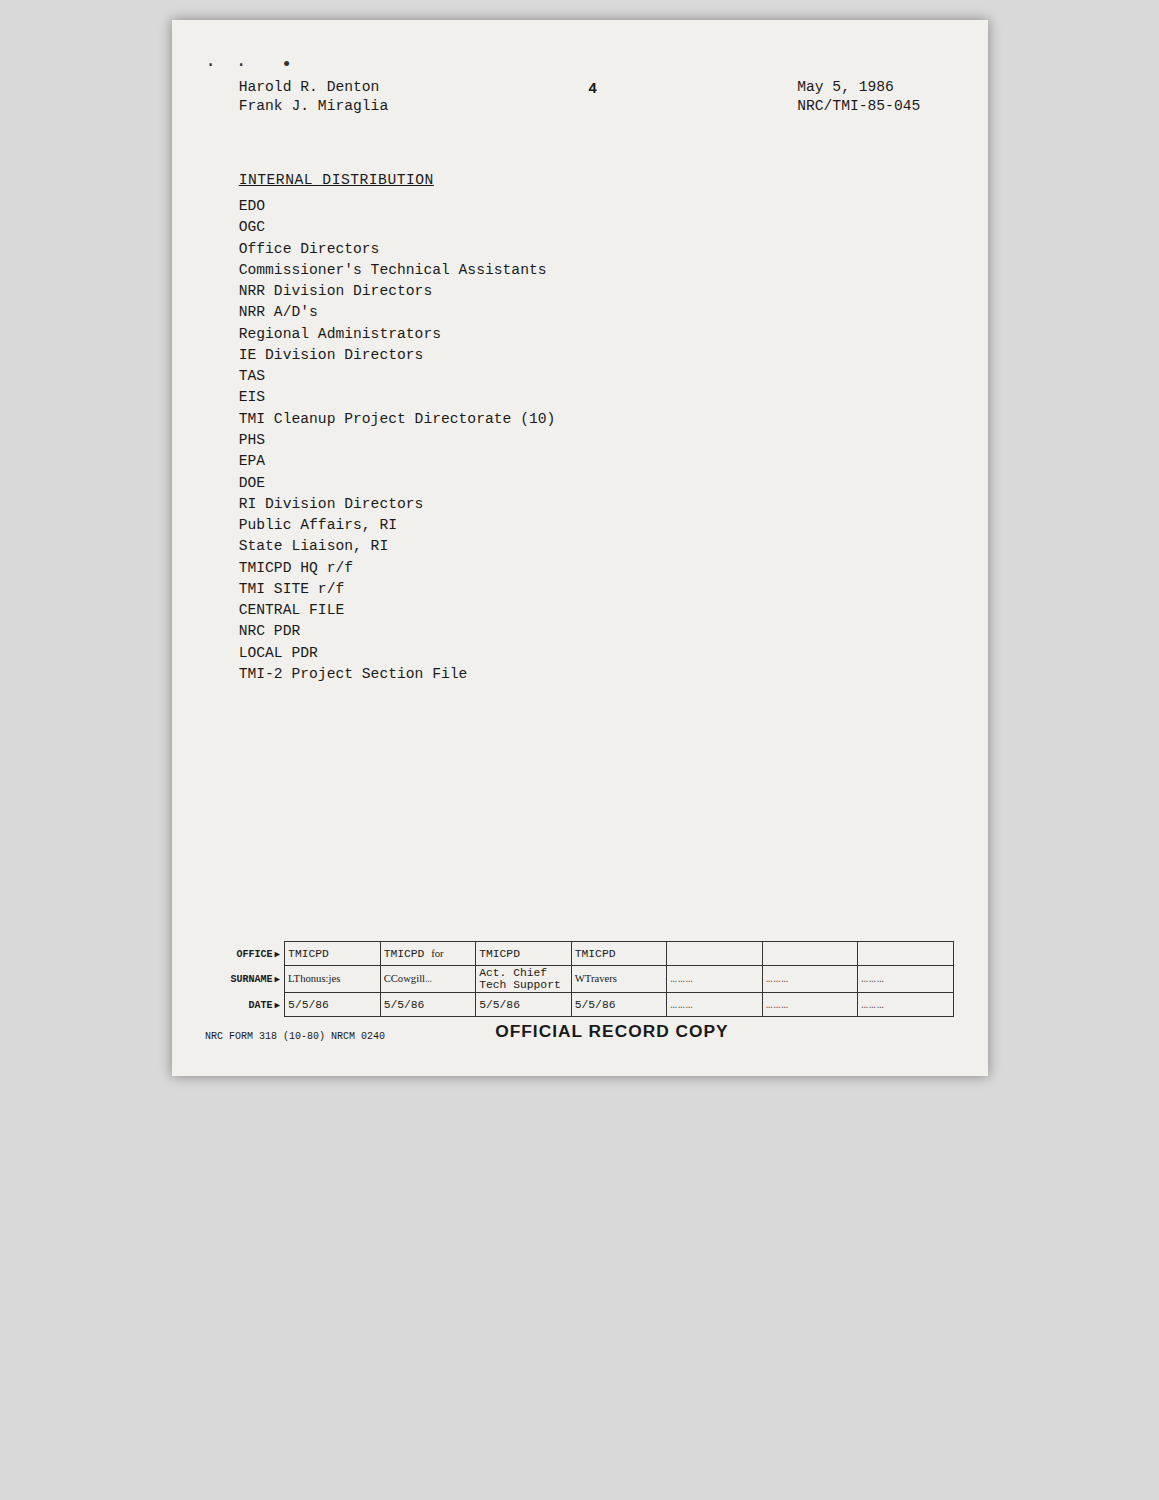· · •
Harold R. Denton Frank J. Miraglia
4
May 5, 1986 NRC/TMI-85-045
INTERNAL DISTRIBUTION
EDO
OGC
Office Directors
Commissioner's Technical Assistants
NRR Division Directors
NRR A/D's
Regional Administrators
IE Division Directors
TAS
EIS
TMI Cleanup Project Directorate (10)
PHS
EPA
DOE
RI Division Directors
Public Affairs, RI
State Liaison, RI
TMICPD HQ r/f
TMI SITE r/f
CENTRAL FILE
NRC PDR
LOCAL PDR
TMI-2 Project Section File
| OFFICE | TMICPD | TMICPD for | TMICPD | TMICPD | | | |
| SURNAME | LThonus:jes | CCowgill … | Act. Chief Tech Support | WTravers | ……… | ……… | ……… |
| DATE | 5/5/86 | 5/5/86 | 5/5/86 | 5/5/86 | ……… | ……… | ……… |
NRC FORM 318 (10-80) NRCM 0240
OFFICIAL RECORD COPY